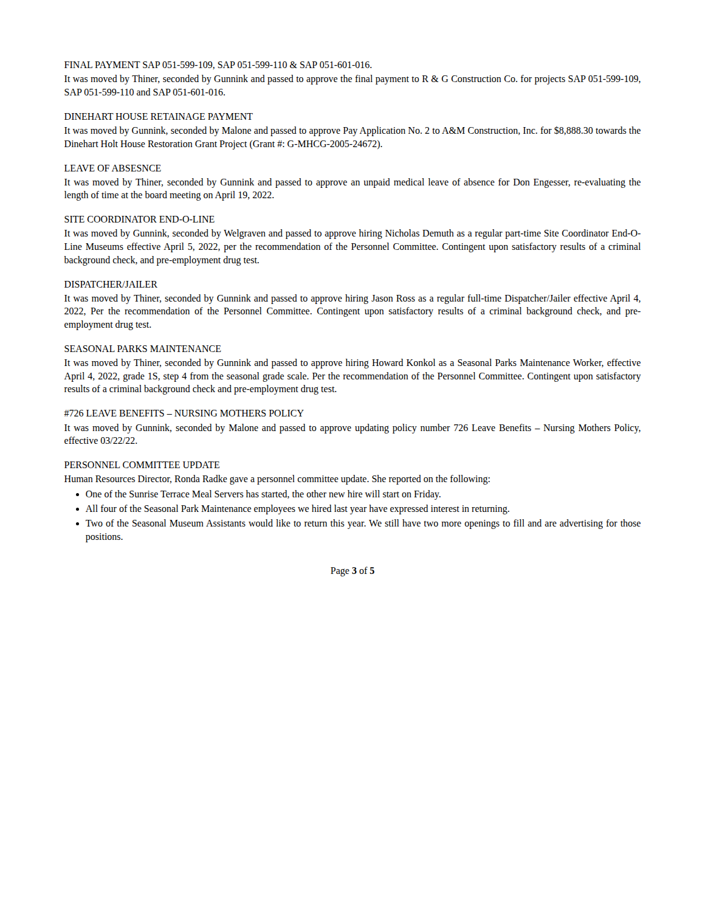Final Payment SAP 051-599-109, SAP 051-599-110 & SAP 051-601-016.
It was moved by Thiner, seconded by Gunnink and passed to approve the final payment to R & G Construction Co. for projects SAP 051-599-109, SAP 051-599-110 and SAP 051-601-016.
Dinehart House Retainage Payment
It was moved by Gunnink, seconded by Malone and passed to approve Pay Application No. 2 to A&M Construction, Inc. for $8,888.30 towards the Dinehart Holt House Restoration Grant Project (Grant #: G-MHCG-2005-24672).
Leave of Absesnce
It was moved by Thiner, seconded by Gunnink and passed to approve an unpaid medical leave of absence for Don Engesser, re-evaluating the length of time at the board meeting on April 19, 2022.
Site Coordinator End-O-Line
It was moved by Gunnink, seconded by Welgraven and passed to approve hiring Nicholas Demuth as a regular part-time Site Coordinator End-O-Line Museums effective April 5, 2022, per the recommendation of the Personnel Committee. Contingent upon satisfactory results of a criminal background check, and pre-employment drug test.
Dispatcher/Jailer
It was moved by Thiner, seconded by Gunnink and passed to approve hiring Jason Ross as a regular full-time Dispatcher/Jailer effective April 4, 2022, Per the recommendation of the Personnel Committee. Contingent upon satisfactory results of a criminal background check, and pre-employment drug test.
Seasonal Parks Maintenance
It was moved by Thiner, seconded by Gunnink and passed to approve hiring Howard Konkol as a Seasonal Parks Maintenance Worker, effective April 4, 2022, grade 1S, step 4 from the seasonal grade scale. Per the recommendation of the Personnel Committee. Contingent upon satisfactory results of a criminal background check and pre-employment drug test.
#726 Leave Benefits – Nursing Mothers Policy
It was moved by Gunnink, seconded by Malone and passed to approve updating policy number 726 Leave Benefits – Nursing Mothers Policy, effective 03/22/22.
Personnel Committee Update
Human Resources Director, Ronda Radke gave a personnel committee update. She reported on the following:
One of the Sunrise Terrace Meal Servers has started, the other new hire will start on Friday.
All four of the Seasonal Park Maintenance employees we hired last year have expressed interest in returning.
Two of the Seasonal Museum Assistants would like to return this year. We still have two more openings to fill and are advertising for those positions.
Page 3 of 5